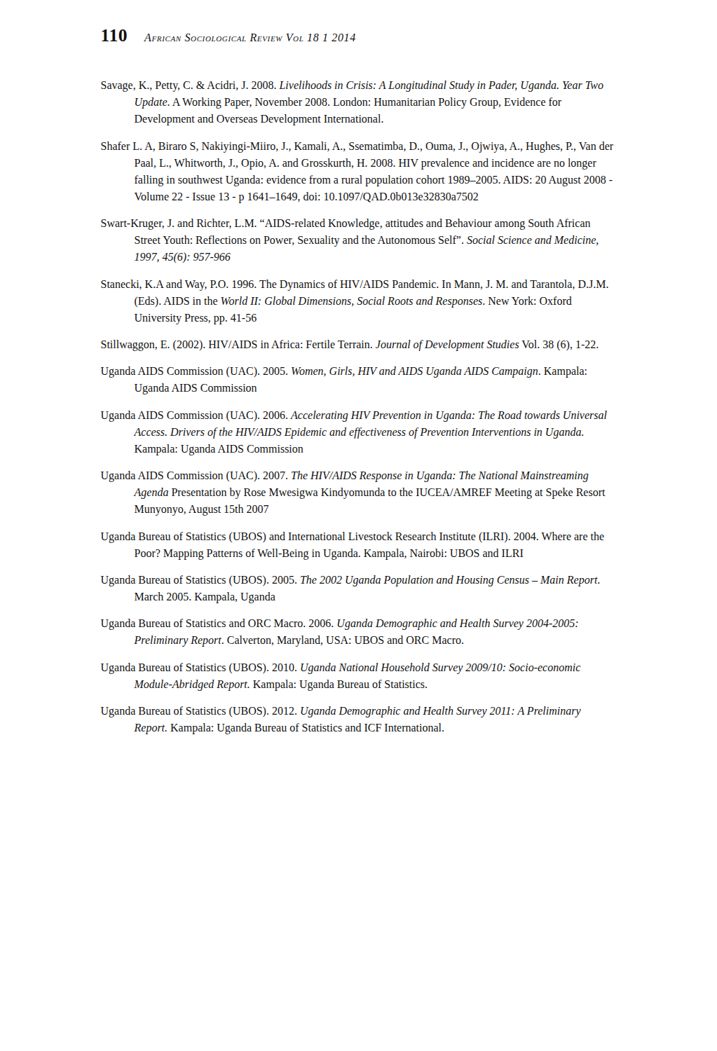110 African Sociological Review Vol 18 1 2014
Savage, K., Petty, C. & Acidri, J. 2008. Livelihoods in Crisis: A Longitudinal Study in Pader, Uganda. Year Two Update. A Working Paper, November 2008. London: Humanitarian Policy Group, Evidence for Development and Overseas Development International.
Shafer L. A, Biraro S, Nakiyingi-Miiro, J., Kamali, A., Ssematimba, D., Ouma, J., Ojwiya, A., Hughes, P., Van der Paal, L., Whitworth, J., Opio, A. and Grosskurth, H. 2008. HIV prevalence and incidence are no longer falling in southwest Uganda: evidence from a rural population cohort 1989–2005. AIDS: 20 August 2008 - Volume 22 - Issue 13 - p 1641–1649, doi: 10.1097/QAD.0b013e32830a7502
Swart-Kruger, J. and Richter, L.M. “AIDS-related Knowledge, attitudes and Behaviour among South African Street Youth: Reflections on Power, Sexuality and the Autonomous Self”. Social Science and Medicine, 1997, 45(6): 957-966
Stanecki, K.A and Way, P.O. 1996. The Dynamics of HIV/AIDS Pandemic. In Mann, J. M. and Tarantola, D.J.M. (Eds). AIDS in the World II: Global Dimensions, Social Roots and Responses. New York: Oxford University Press, pp. 41-56
Stillwaggon, E. (2002). HIV/AIDS in Africa: Fertile Terrain. Journal of Development Studies Vol. 38 (6), 1-22.
Uganda AIDS Commission (UAC). 2005. Women, Girls, HIV and AIDS Uganda AIDS Campaign. Kampala: Uganda AIDS Commission
Uganda AIDS Commission (UAC). 2006. Accelerating HIV Prevention in Uganda: The Road towards Universal Access. Drivers of the HIV/AIDS Epidemic and effectiveness of Prevention Interventions in Uganda. Kampala: Uganda AIDS Commission
Uganda AIDS Commission (UAC). 2007. The HIV/AIDS Response in Uganda: The National Mainstreaming Agenda Presentation by Rose Mwesigwa Kindyomunda to the IUCEA/AMREF Meeting at Speke Resort Munyonyo, August 15th 2007
Uganda Bureau of Statistics (UBOS) and International Livestock Research Institute (ILRI). 2004. Where are the Poor? Mapping Patterns of Well-Being in Uganda. Kampala, Nairobi: UBOS and ILRI
Uganda Bureau of Statistics (UBOS). 2005. The 2002 Uganda Population and Housing Census – Main Report. March 2005. Kampala, Uganda
Uganda Bureau of Statistics and ORC Macro. 2006. Uganda Demographic and Health Survey 2004-2005: Preliminary Report. Calverton, Maryland, USA: UBOS and ORC Macro.
Uganda Bureau of Statistics (UBOS). 2010. Uganda National Household Survey 2009/10: Socio-economic Module-Abridged Report. Kampala: Uganda Bureau of Statistics.
Uganda Bureau of Statistics (UBOS). 2012. Uganda Demographic and Health Survey 2011: A Preliminary Report. Kampala: Uganda Bureau of Statistics and ICF International.